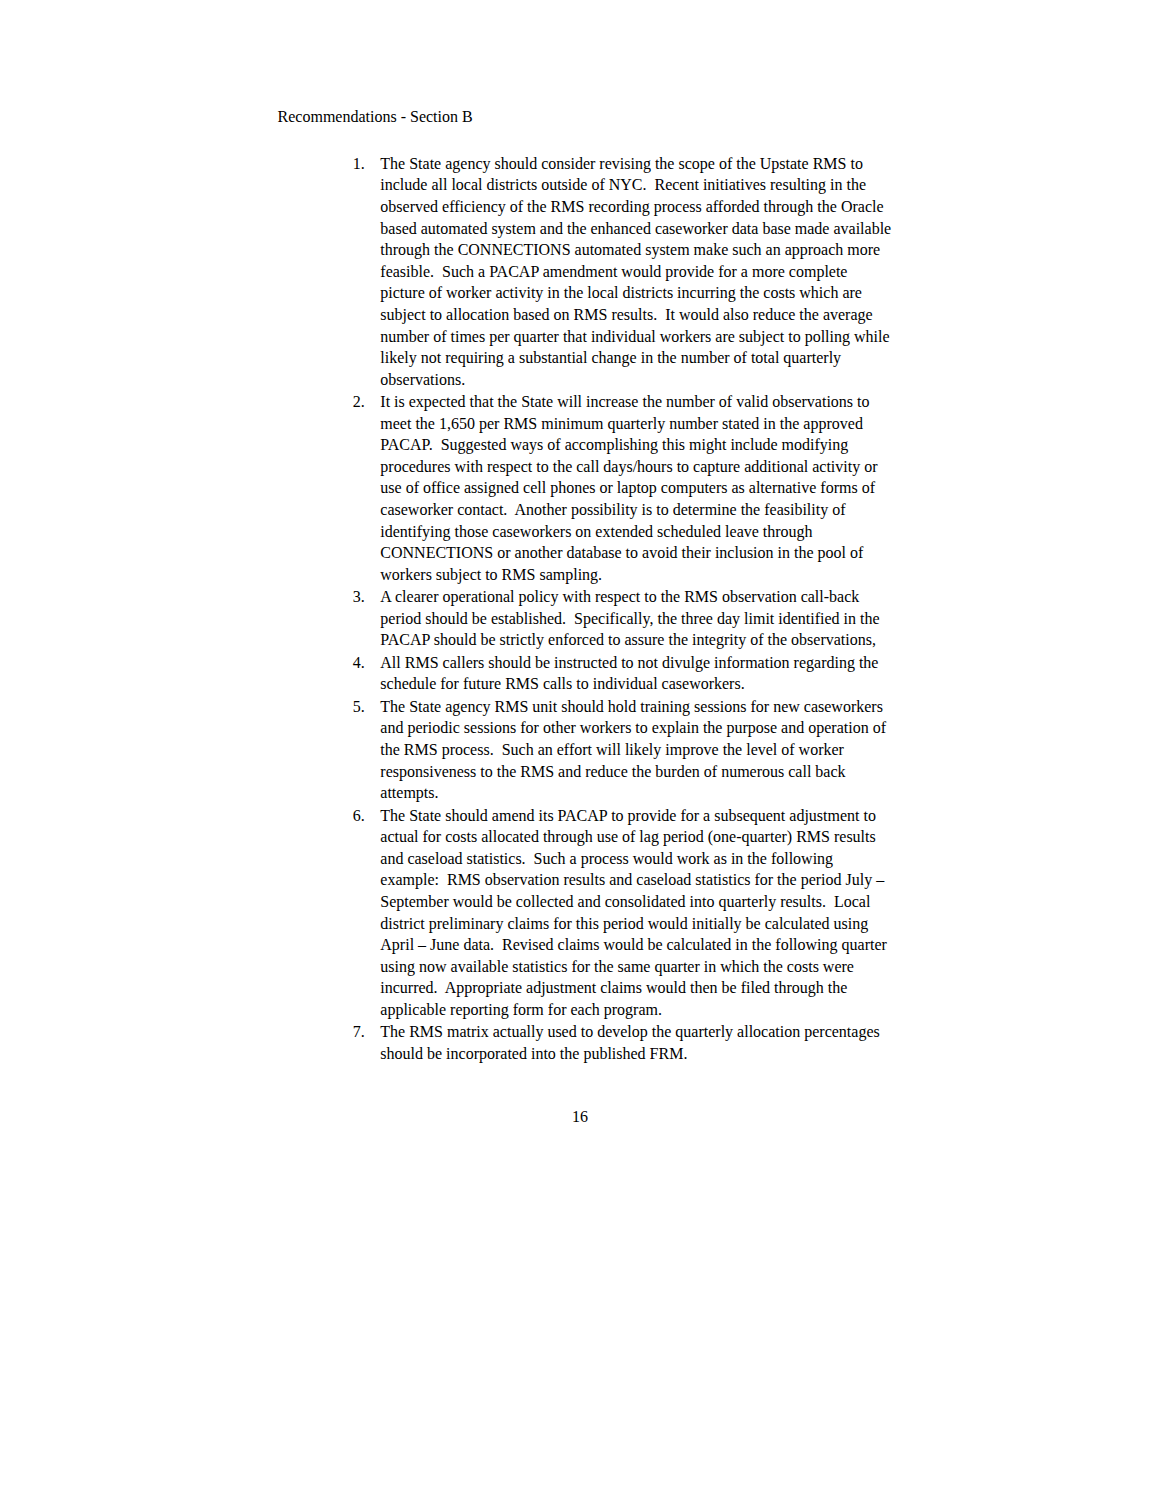Recommendations - Section B
The State agency should consider revising the scope of the Upstate RMS to include all local districts outside of NYC. Recent initiatives resulting in the observed efficiency of the RMS recording process afforded through the Oracle based automated system and the enhanced caseworker data base made available through the CONNECTIONS automated system make such an approach more feasible. Such a PACAP amendment would provide for a more complete picture of worker activity in the local districts incurring the costs which are subject to allocation based on RMS results. It would also reduce the average number of times per quarter that individual workers are subject to polling while likely not requiring a substantial change in the number of total quarterly observations.
It is expected that the State will increase the number of valid observations to meet the 1,650 per RMS minimum quarterly number stated in the approved PACAP. Suggested ways of accomplishing this might include modifying procedures with respect to the call days/hours to capture additional activity or use of office assigned cell phones or laptop computers as alternative forms of caseworker contact. Another possibility is to determine the feasibility of identifying those caseworkers on extended scheduled leave through CONNECTIONS or another database to avoid their inclusion in the pool of workers subject to RMS sampling.
A clearer operational policy with respect to the RMS observation call-back period should be established. Specifically, the three day limit identified in the PACAP should be strictly enforced to assure the integrity of the observations,
All RMS callers should be instructed to not divulge information regarding the schedule for future RMS calls to individual caseworkers.
The State agency RMS unit should hold training sessions for new caseworkers and periodic sessions for other workers to explain the purpose and operation of the RMS process. Such an effort will likely improve the level of worker responsiveness to the RMS and reduce the burden of numerous call back attempts.
The State should amend its PACAP to provide for a subsequent adjustment to actual for costs allocated through use of lag period (one-quarter) RMS results and caseload statistics. Such a process would work as in the following example: RMS observation results and caseload statistics for the period July – September would be collected and consolidated into quarterly results. Local district preliminary claims for this period would initially be calculated using April – June data. Revised claims would be calculated in the following quarter using now available statistics for the same quarter in which the costs were incurred. Appropriate adjustment claims would then be filed through the applicable reporting form for each program.
The RMS matrix actually used to develop the quarterly allocation percentages should be incorporated into the published FRM.
16